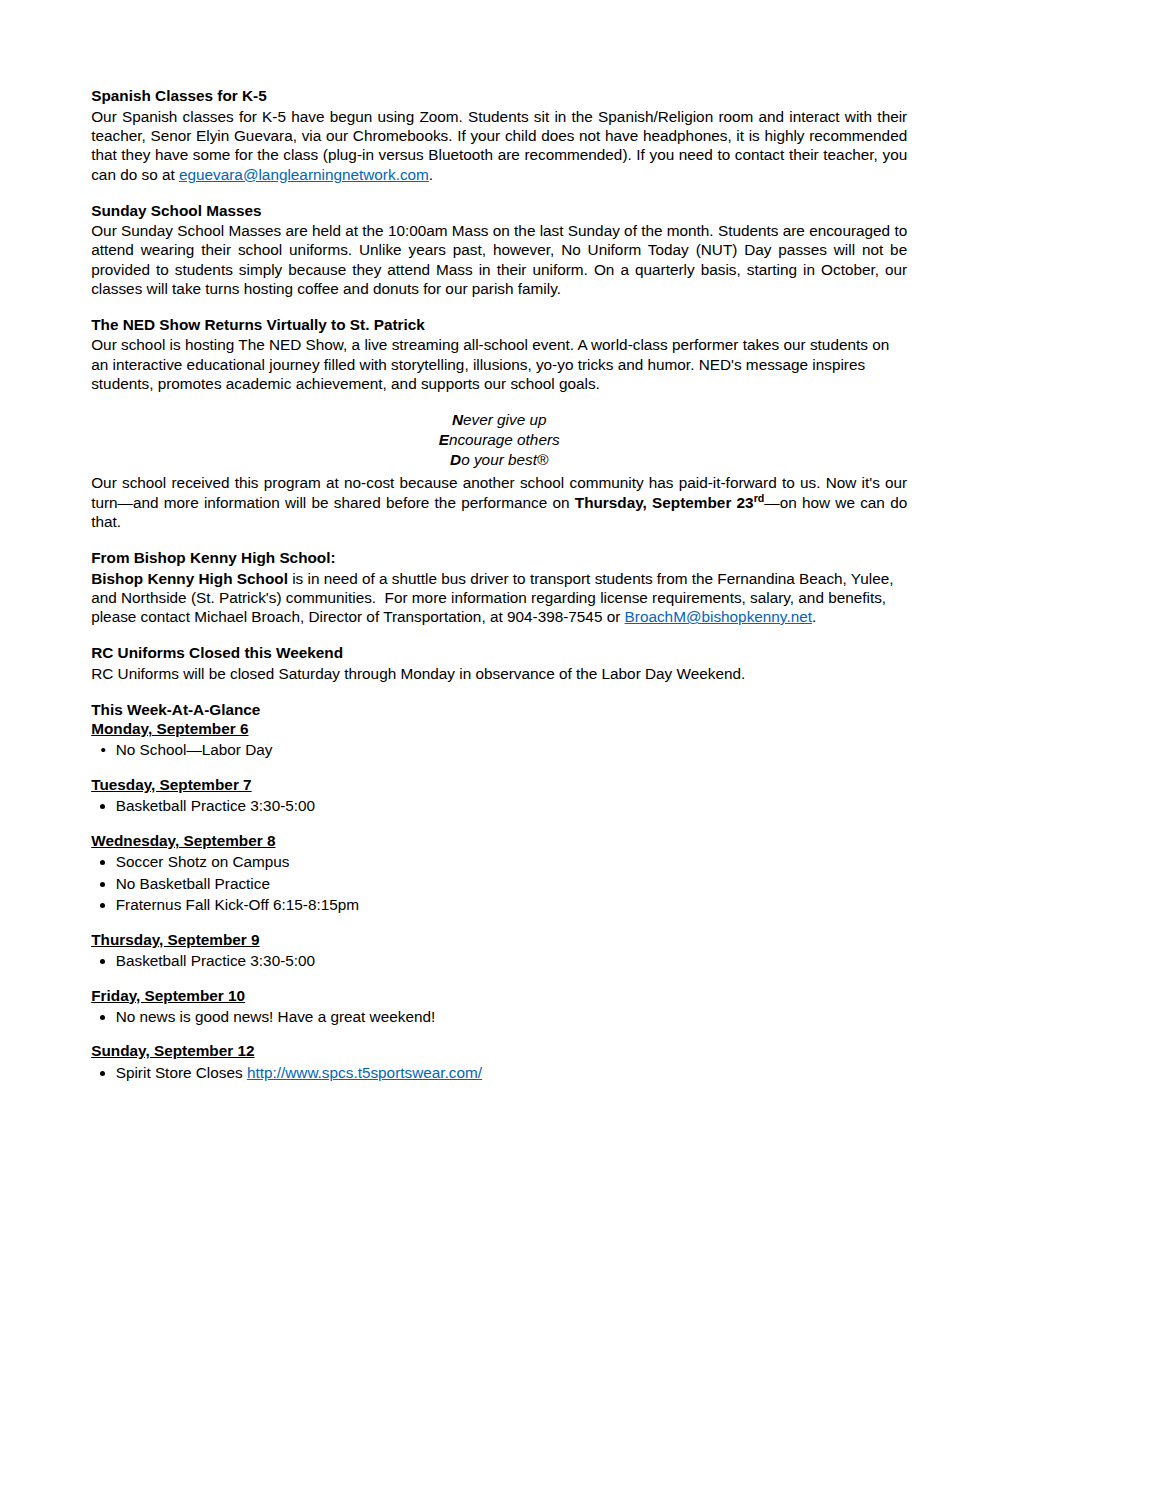Spanish Classes for K-5
Our Spanish classes for K-5 have begun using Zoom. Students sit in the Spanish/Religion room and interact with their teacher, Senor Elyin Guevara, via our Chromebooks. If your child does not have headphones, it is highly recommended that they have some for the class (plug-in versus Bluetooth are recommended). If you need to contact their teacher, you can do so at eguevara@langlearningnetwork.com.
Sunday School Masses
Our Sunday School Masses are held at the 10:00am Mass on the last Sunday of the month. Students are encouraged to attend wearing their school uniforms. Unlike years past, however, No Uniform Today (NUT) Day passes will not be provided to students simply because they attend Mass in their uniform. On a quarterly basis, starting in October, our classes will take turns hosting coffee and donuts for our parish family.
The NED Show Returns Virtually to St. Patrick
Our school is hosting The NED Show, a live streaming all-school event. A world-class performer takes our students on an interactive educational journey filled with storytelling, illusions, yo-yo tricks and humor. NED's message inspires students, promotes academic achievement, and supports our school goals.
Never give up
Encourage others
Do your best®
Our school received this program at no-cost because another school community has paid-it-forward to us. Now it's our turn—and more information will be shared before the performance on Thursday, September 23rd—on how we can do that.
From Bishop Kenny High School:
Bishop Kenny High School is in need of a shuttle bus driver to transport students from the Fernandina Beach, Yulee, and Northside (St. Patrick's) communities. For more information regarding license requirements, salary, and benefits, please contact Michael Broach, Director of Transportation, at 904-398-7545 or BroachM@bishopkenny.net.
RC Uniforms Closed this Weekend
RC Uniforms will be closed Saturday through Monday in observance of the Labor Day Weekend.
This Week-At-A-Glance
Monday, September 6
No School—Labor Day
Tuesday, September 7
Basketball Practice 3:30-5:00
Wednesday, September 8
Soccer Shotz on Campus
No Basketball Practice
Fraternus Fall Kick-Off 6:15-8:15pm
Thursday, September 9
Basketball Practice 3:30-5:00
Friday, September 10
No news is good news! Have a great weekend!
Sunday, September 12
Spirit Store Closes http://www.spcs.t5sportswear.com/